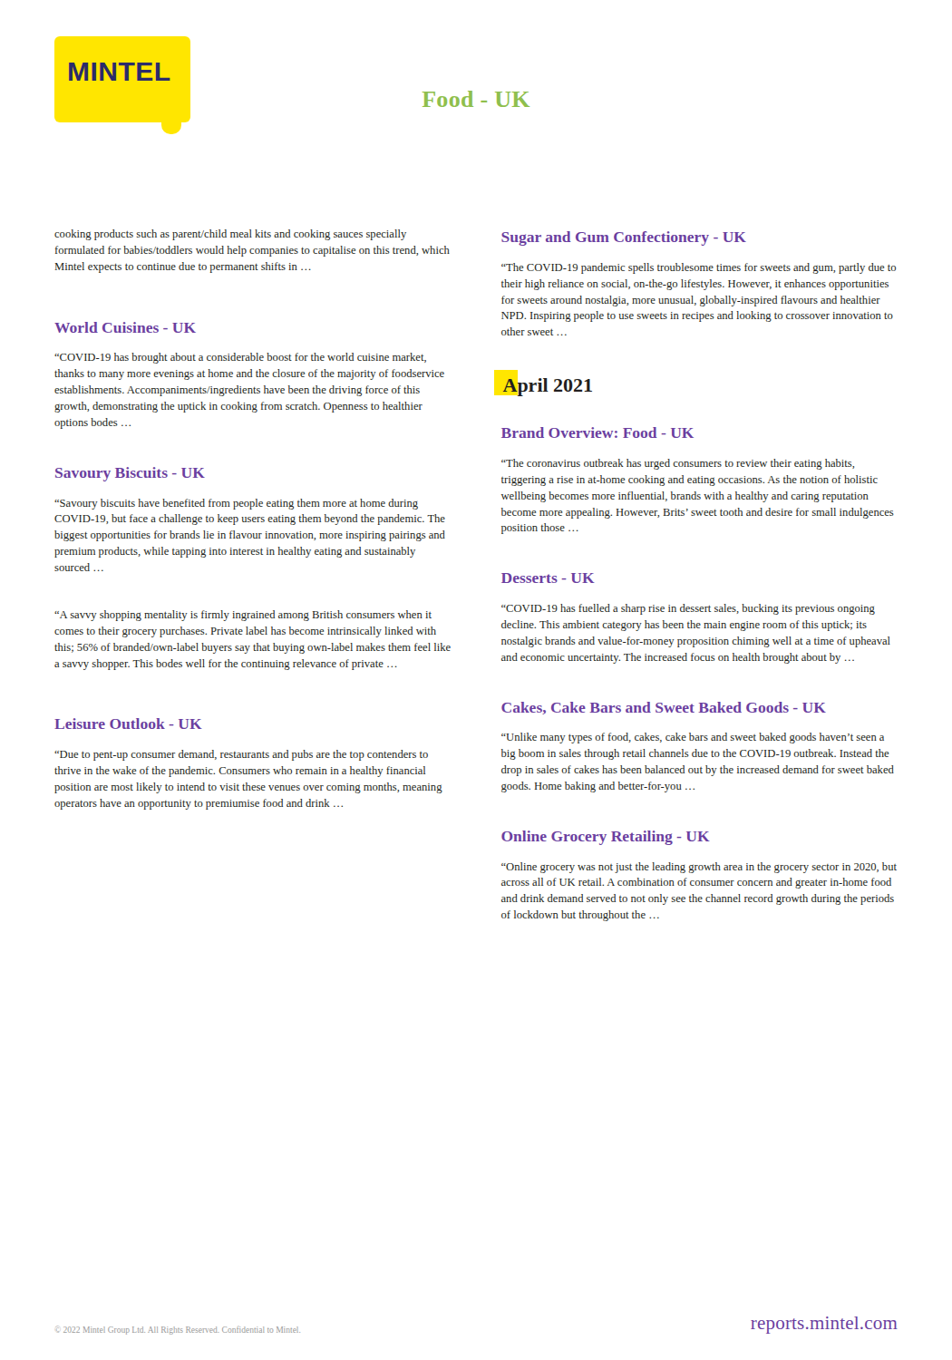MINTEL
Food - UK
cooking products such as parent/child meal kits and cooking sauces specially formulated for babies/toddlers would help companies to capitalise on this trend, which Mintel expects to continue due to permanent shifts in …
World Cuisines - UK
“COVID-19 has brought about a considerable boost for the world cuisine market, thanks to many more evenings at home and the closure of the majority of foodservice establishments. Accompaniments/ingredients have been the driving force of this growth, demonstrating the uptick in cooking from scratch. Openness to healthier options bodes …
Savoury Biscuits - UK
“Savoury biscuits have benefited from people eating them more at home during COVID-19, but face a challenge to keep users eating them beyond the pandemic. The biggest opportunities for brands lie in flavour innovation, more inspiring pairings and premium products, while tapping into interest in healthy eating and sustainably sourced …
“A savvy shopping mentality is firmly ingrained among British consumers when it comes to their grocery purchases. Private label has become intrinsically linked with this; 56% of branded/own-label buyers say that buying own-label makes them feel like a savvy shopper. This bodes well for the continuing relevance of private …
Leisure Outlook - UK
“Due to pent-up consumer demand, restaurants and pubs are the top contenders to thrive in the wake of the pandemic. Consumers who remain in a healthy financial position are most likely to intend to visit these venues over coming months, meaning operators have an opportunity to premiumise food and drink …
Sugar and Gum Confectionery - UK
“The COVID-19 pandemic spells troublesome times for sweets and gum, partly due to their high reliance on social, on-the-go lifestyles. However, it enhances opportunities for sweets around nostalgia, more unusual, globally-inspired flavours and healthier NPD. Inspiring people to use sweets in recipes and looking to crossover innovation to other sweet …
April 2021
Brand Overview: Food - UK
“The coronavirus outbreak has urged consumers to review their eating habits, triggering a rise in at-home cooking and eating occasions. As the notion of holistic wellbeing becomes more influential, brands with a healthy and caring reputation become more appealing. However, Brits’ sweet tooth and desire for small indulgences position those …
Desserts - UK
“COVID-19 has fuelled a sharp rise in dessert sales, bucking its previous ongoing decline. This ambient category has been the main engine room of this uptick; its nostalgic brands and value-for-money proposition chiming well at a time of upheaval and economic uncertainty. The increased focus on health brought about by …
Cakes, Cake Bars and Sweet Baked Goods - UK
“Unlike many types of food, cakes, cake bars and sweet baked goods haven’t seen a big boom in sales through retail channels due to the COVID-19 outbreak. Instead the drop in sales of cakes has been balanced out by the increased demand for sweet baked goods. Home baking and better-for-you …
Online Grocery Retailing - UK
“Online grocery was not just the leading growth area in the grocery sector in 2020, but across all of UK retail. A combination of consumer concern and greater in-home food and drink demand served to not only see the channel record growth during the periods of lockdown but throughout the …
© 2022 Mintel Group Ltd. All Rights Reserved. Confidential to Mintel.
reports.mintel.com